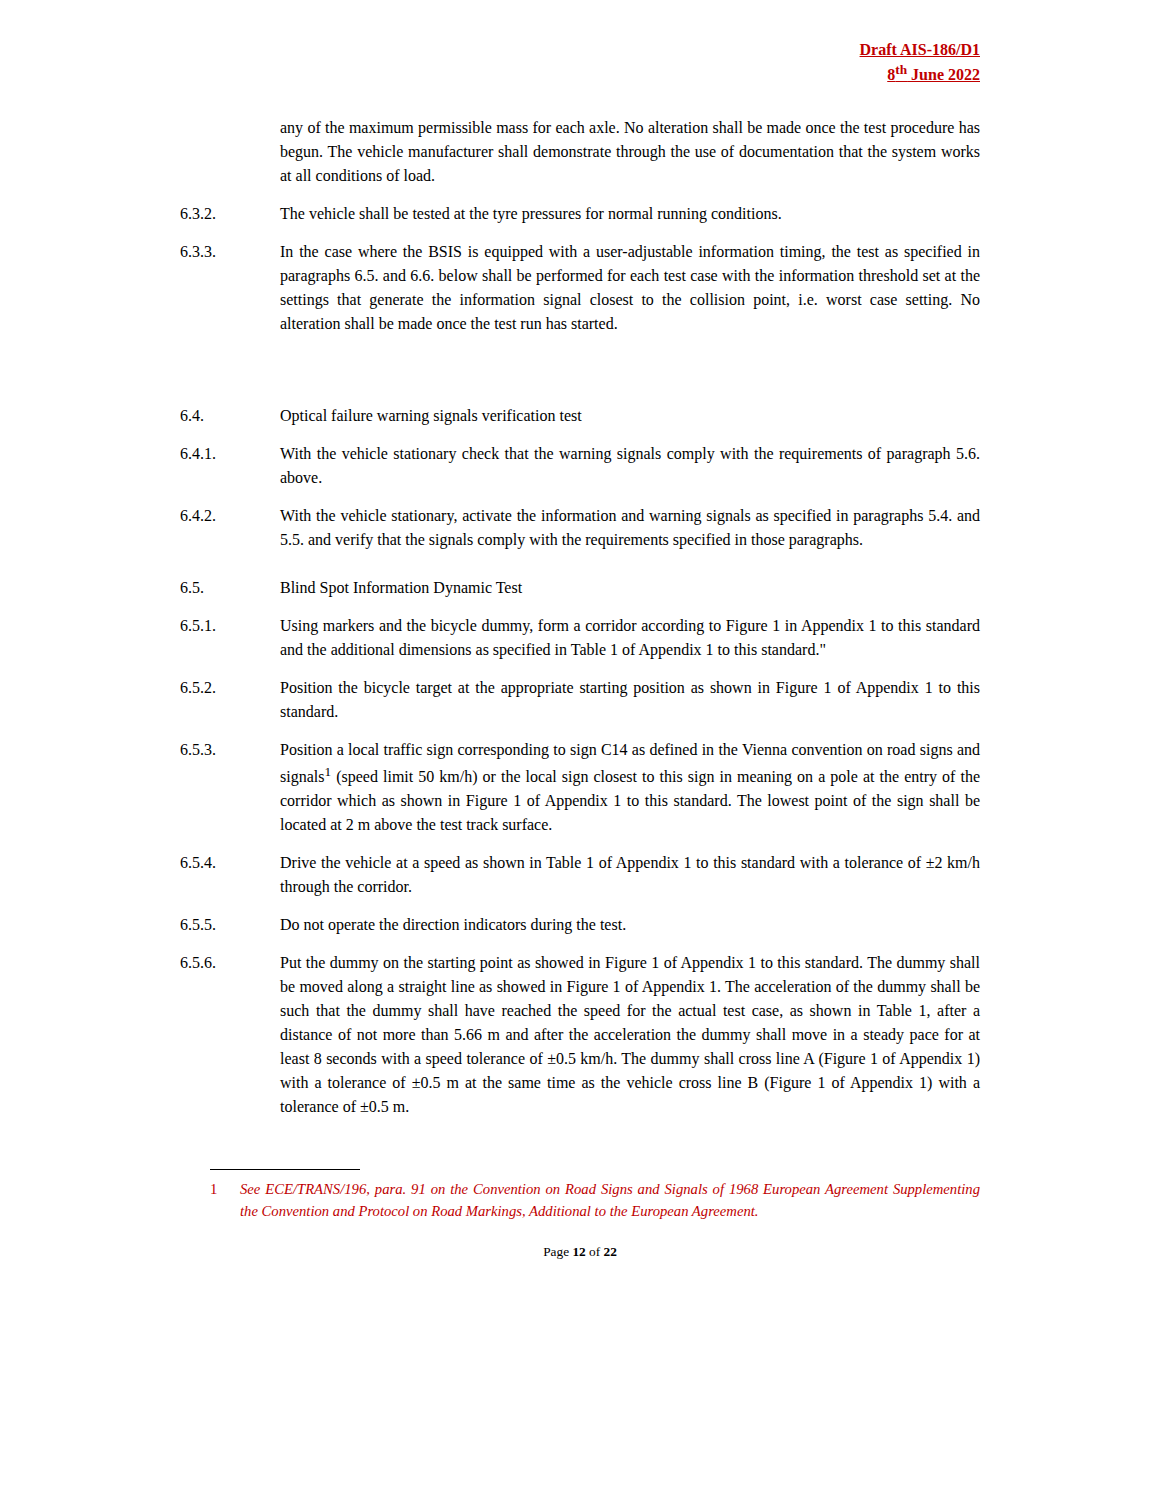Draft AIS-186/D1
8th June 2022
any of the maximum permissible mass for each axle. No alteration shall be made once the test procedure has begun. The vehicle manufacturer shall demonstrate through the use of documentation that the system works at all conditions of load.
6.3.2.
The vehicle shall be tested at the tyre pressures for normal running conditions.
6.3.3.
In the case where the BSIS is equipped with a user-adjustable information timing, the test as specified in paragraphs 6.5. and 6.6. below shall be performed for each test case with the information threshold set at the settings that generate the information signal closest to the collision point, i.e. worst case setting. No alteration shall be made once the test run has started.
6.4.
Optical failure warning signals verification test
6.4.1.
With the vehicle stationary check that the warning signals comply with the requirements of paragraph 5.6. above.
6.4.2.
With the vehicle stationary, activate the information and warning signals as specified in paragraphs 5.4. and 5.5. and verify that the signals comply with the requirements specified in those paragraphs.
6.5.
Blind Spot Information Dynamic Test
6.5.1.
Using markers and the bicycle dummy, form a corridor according to Figure 1 in Appendix 1 to this standard and the additional dimensions as specified in Table 1 of Appendix 1 to this standard."
6.5.2.
Position the bicycle target at the appropriate starting position as shown in Figure 1 of Appendix 1 to this standard.
6.5.3.
Position a local traffic sign corresponding to sign C14 as defined in the Vienna convention on road signs and signals1 (speed limit 50 km/h) or the local sign closest to this sign in meaning on a pole at the entry of the corridor which as shown in Figure 1 of Appendix 1 to this standard. The lowest point of the sign shall be located at 2 m above the test track surface.
6.5.4.
Drive the vehicle at a speed as shown in Table 1 of Appendix 1 to this standard with a tolerance of ±2 km/h through the corridor.
6.5.5.
Do not operate the direction indicators during the test.
6.5.6.
Put the dummy on the starting point as showed in Figure 1 of Appendix 1 to this standard. The dummy shall be moved along a straight line as showed in Figure 1 of Appendix 1. The acceleration of the dummy shall be such that the dummy shall have reached the speed for the actual test case, as shown in Table 1, after a distance of not more than 5.66 m and after the acceleration the dummy shall move in a steady pace for at least 8 seconds with a speed tolerance of ±0.5 km/h. The dummy shall cross line A (Figure 1 of Appendix 1) with a tolerance of ±0.5 m at the same time as the vehicle cross line B (Figure 1 of Appendix 1) with a tolerance of ±0.5 m.
1
See ECE/TRANS/196, para. 91 on the Convention on Road Signs and Signals of 1968 European Agreement Supplementing the Convention and Protocol on Road Markings, Additional to the European Agreement.
Page 12 of 22